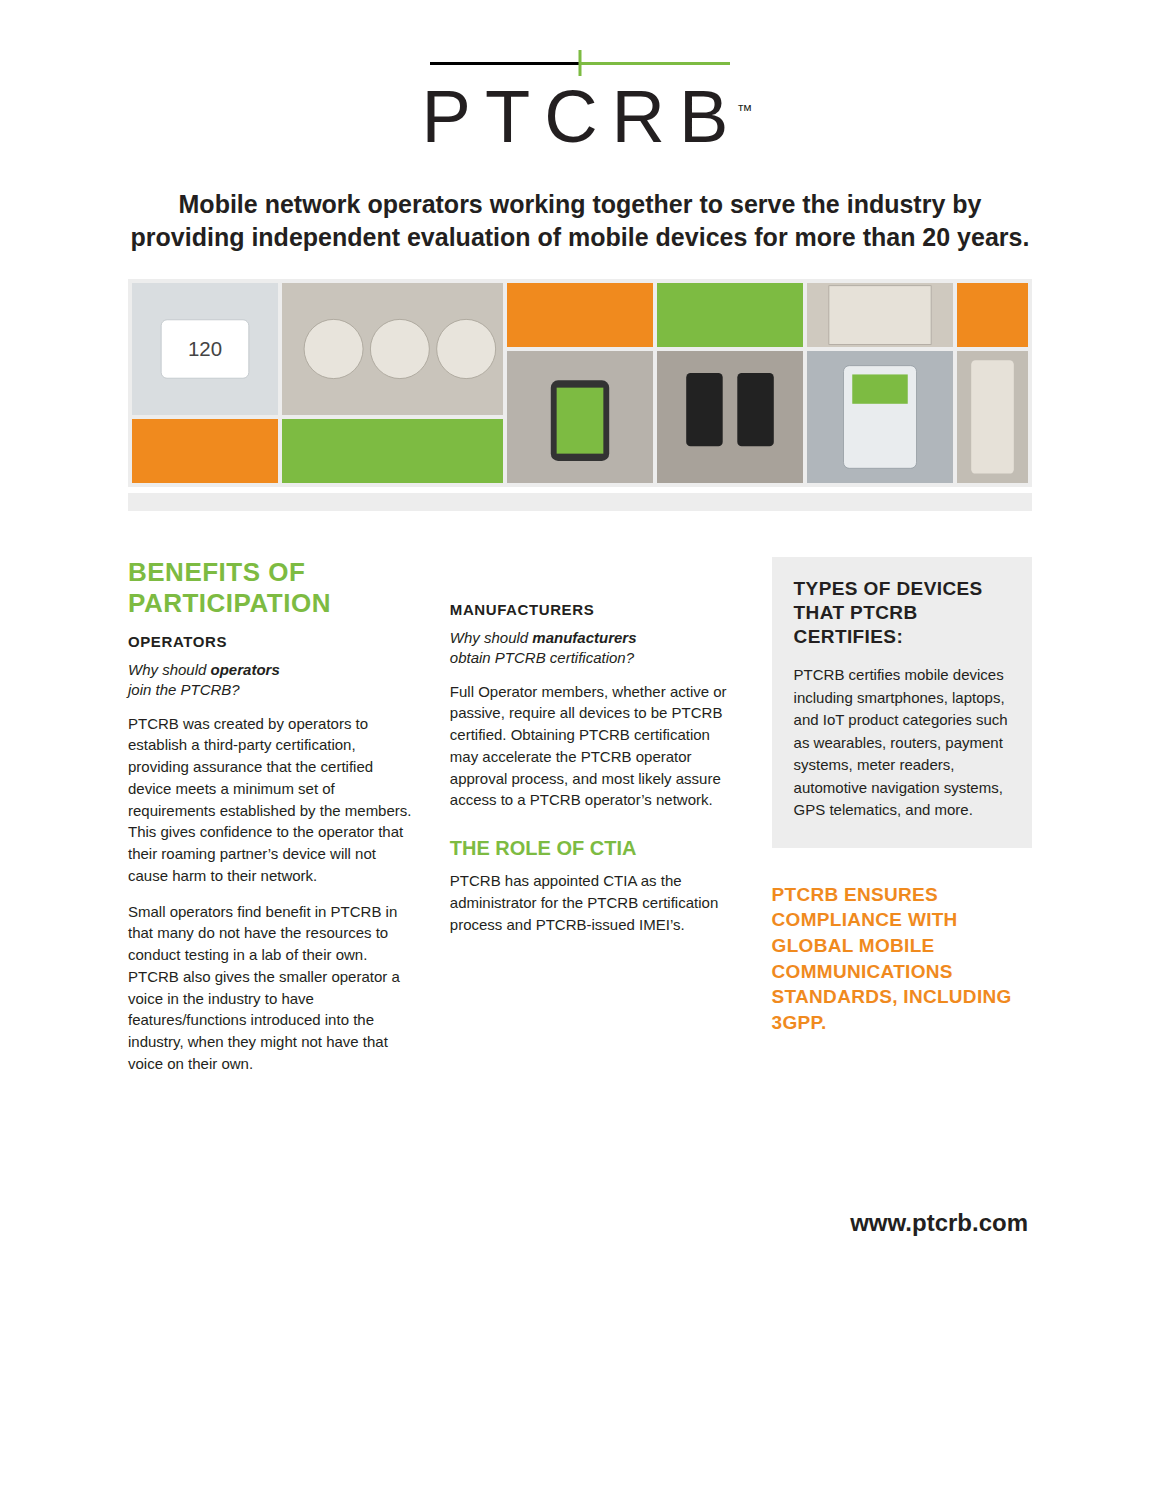PTCRB™
Mobile network operators working together to serve the industry by providing independent evaluation of mobile devices for more than 20 years.
BENEFITS OF PARTICIPATION
Operators
Why should operators
join the PTCRB?
PTCRB was created by operators to establish a third-party certification, providing assurance that the certified device meets a minimum set of requirements established by the members. This gives confidence to the operator that their roaming partner’s device will not cause harm to their network.
Small operators find benefit in PTCRB in that many do not have the resources to conduct testing in a lab of their own. PTCRB also gives the smaller operator a voice in the industry to have features/functions introduced into the industry, when they might not have that voice on their own.
Manufacturers
Why should manufacturers
obtain PTCRB certification?
Full Operator members, whether active or passive, require all devices to be PTCRB certified. Obtaining PTCRB certification may accelerate the PTCRB operator approval process, and most likely assure access to a PTCRB operator’s network.
THE ROLE OF CTIA
PTCRB has appointed CTIA as the administrator for the PTCRB certification process and PTCRB-issued IMEI’s.
TYPES OF DEVICES
THAT PTCRB CERTIFIES:
PTCRB certifies mobile devices including smartphones, laptops, and IoT product categories such as wearables, routers, payment systems, meter readers, automotive navigation systems, GPS telematics, and more.
PTCRB ENSURES COMPLIANCE WITH GLOBAL MOBILE COMMUNICATIONS STANDARDS, INCLUDING 3GPP.
www.ptcrb.com